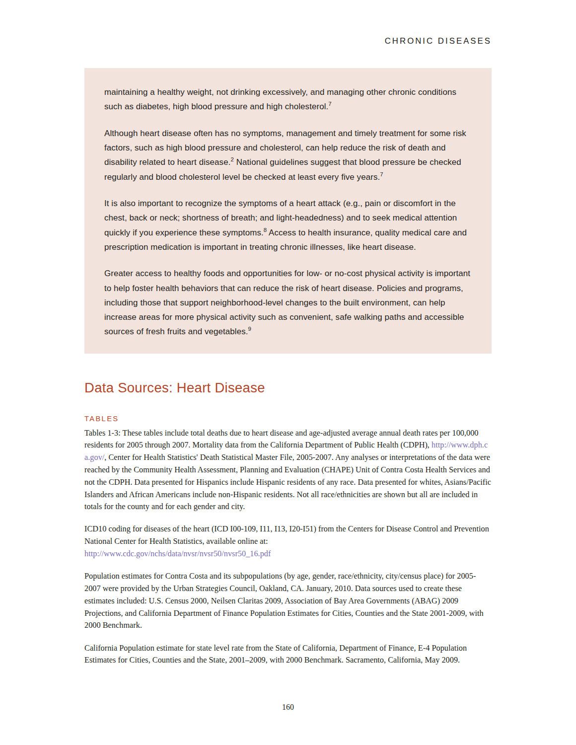Chronic Diseases
maintaining a healthy weight, not drinking excessively, and managing other chronic conditions such as diabetes, high blood pressure and high cholesterol.7
Although heart disease often has no symptoms, management and timely treatment for some risk factors, such as high blood pressure and cholesterol, can help reduce the risk of death and disability related to heart disease.2 National guidelines suggest that blood pressure be checked regularly and blood cholesterol level be checked at least every five years.7
It is also important to recognize the symptoms of a heart attack (e.g., pain or discomfort in the chest, back or neck; shortness of breath; and light-headedness) and to seek medical attention quickly if you experience these symptoms.8 Access to health insurance, quality medical care and prescription medication is important in treating chronic illnesses, like heart disease.
Greater access to healthy foods and opportunities for low- or no-cost physical activity is important to help foster health behaviors that can reduce the risk of heart disease. Policies and programs, including those that support neighborhood-level changes to the built environment, can help increase areas for more physical activity such as convenient, safe walking paths and accessible sources of fresh fruits and vegetables.9
Data Sources: Heart Disease
Tables
Tables 1-3: These tables include total deaths due to heart disease and age-adjusted average annual death rates per 100,000 residents for 2005 through 2007. Mortality data from the California Department of Public Health (CDPH), http://www.dph.ca.gov/, Center for Health Statistics' Death Statistical Master File, 2005-2007. Any analyses or interpretations of the data were reached by the Community Health Assessment, Planning and Evaluation (CHAPE) Unit of Contra Costa Health Services and not the CDPH. Data presented for Hispanics include Hispanic residents of any race. Data presented for whites, Asians/Pacific Islanders and African Americans include non-Hispanic residents. Not all race/ethnicities are shown but all are included in totals for the county and for each gender and city.
ICD10 coding for diseases of the heart (ICD I00-109, I11, I13, I20-I51) from the Centers for Disease Control and Prevention National Center for Health Statistics, available online at:
http://www.cdc.gov/nchs/data/nvsr/nvsr50/nvsr50_16.pdf
Population estimates for Contra Costa and its subpopulations (by age, gender, race/ethnicity, city/census place) for 2005-2007 were provided by the Urban Strategies Council, Oakland, CA. January, 2010. Data sources used to create these estimates included: U.S. Census 2000, Neilsen Claritas 2009, Association of Bay Area Governments (ABAG) 2009 Projections, and California Department of Finance Population Estimates for Cities, Counties and the State 2001-2009, with 2000 Benchmark.
California Population estimate for state level rate from the State of California, Department of Finance, E-4 Population Estimates for Cities, Counties and the State, 2001–2009, with 2000 Benchmark. Sacramento, California, May 2009.
160